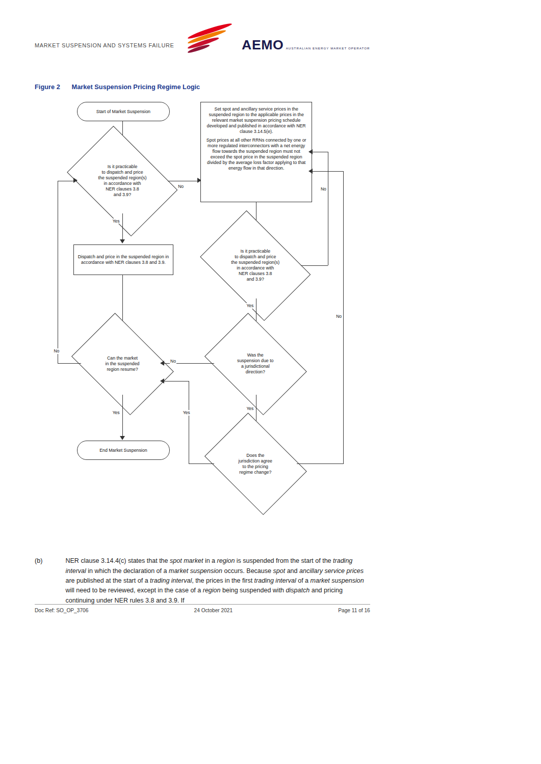Market Suspension and Systems Failure
AEMO Australian Energy Market Operator
Figure 2 Market Suspension Pricing Regime Logic
Start of Market Suspension
Is it practicable
to dispatch and price
the suspended region(s)
in accordance with
NER clauses 3.8
and 3.9?
Yes
Dispatch and price in the suspended region in accordance with NER clauses 3.8 and 3.9.
Can the market
in the suspended
region resume?
No
Yes
End Market Suspension
No
Set spot and ancillary service prices in the suspended region to the applicable prices in the relevant market suspension pricing schedule developed and published in accordance with NER clause 3.14.5(e).
Spot prices at all other RRNs connected by one or more regulated interconnectors with a net energy flow towards the suspended region must not exceed the spot price in the suspended region divided by the average loss factor applying to that energy flow in that direction.
Is it practicable
to dispatch and price
the suspended region(s)
in accordance with
NER clauses 3.8
and 3.9?
No
Yes
Was the
suspension due to
a jurisdictional
direction?
No
Yes
Does the
jurisdiction agree
to the pricing
regime change?
No
Yes
(b)
NER clause 3.14.4(c) states that the spot market in a region is suspended from the start of the trading interval in which the declaration of a market suspension occurs. Because spot and ancillary service prices are published at the start of a trading interval, the prices in the first trading interval of a market suspension will need to be reviewed, except in the case of a region being suspended with dispatch and pricing continuing under NER rules 3.8 and 3.9. If
Doc Ref: SO_OP_3706 24 October 2021 Page 11 of 16